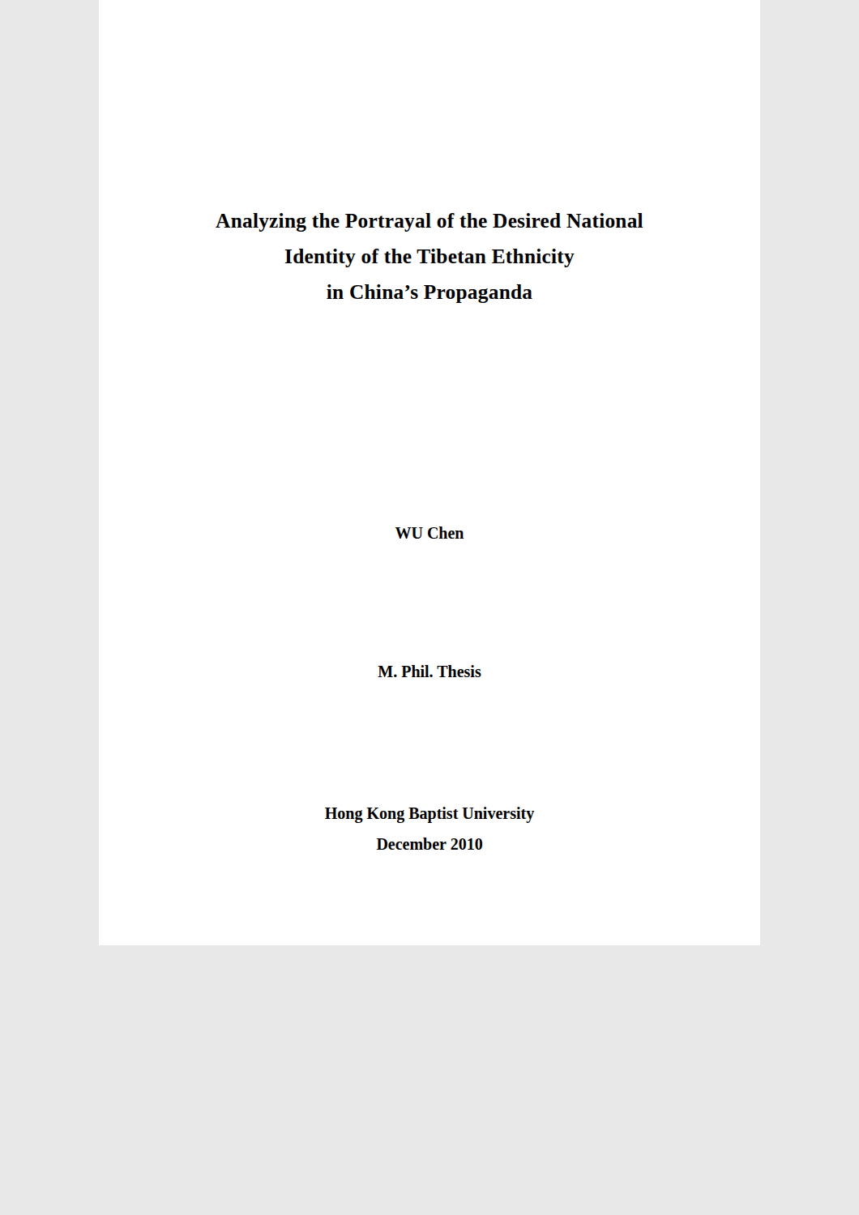Analyzing the Portrayal of the Desired National
Identity of the Tibetan Ethnicity
in China’s Propaganda
WU Chen
M. Phil. Thesis
Hong Kong Baptist University
December 2010